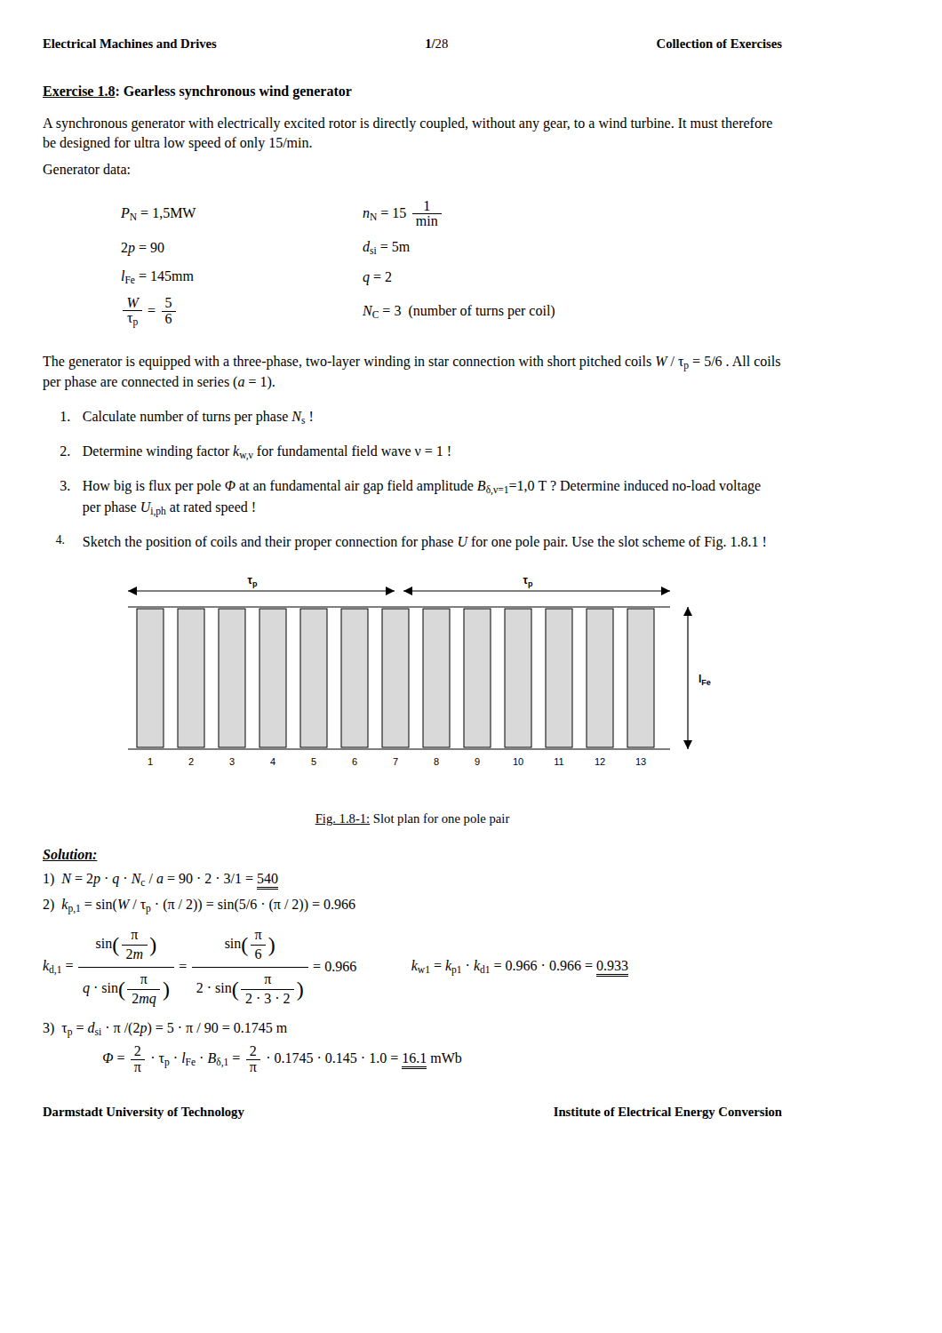Electrical Machines and Drives
1/28
Collection of Exercises
Exercise 1.8: Gearless synchronous wind generator
A synchronous generator with electrically excited rotor is directly coupled, without any gear, to a wind turbine. It must therefore be designed for ultra low speed of only 15/min.
Generator data:
| P N = 1,5MW | n N = 15 1 min |
| 2 p = 90 | d si = 5m |
| l Fe = 145mm | q = 2 |
| W τ p = 5 6 | N C = 3 (number of turns per coil) |
The generator is equipped with a three-phase, two-layer winding in star connection with short pitched coils W / τp = 5/6 . All coils per phase are connected in series (a = 1).
Calculate number of turns per phase Ns !
Determine winding factor kw,ν for fundamental field wave ν = 1 !
How big is flux per pole Φ at an fundamental air gap field amplitude Bδ,ν=1=1,0 T ? Determine induced no-load voltage per phase Ui,ph at rated speed !
Sketch the position of coils and their proper connection for phase U for one pole pair. Use the slot scheme of Fig. 1.8.1 !
τp τp 1 2 3 4 5 6 7 8 9 10 11 12 13 lFe
Fig. 1.8-1: Slot plan for one pole pair
Solution:
1) N = 2p · q · Nc / a = 90 · 2 · 3/1 = 540
2) kp,1 = sin(W / τp · (π / 2)) = sin(5/6 · (π / 2)) = 0.966
kd,1 = sin(π 2m) q · sin(π 2mq) = sin(π 6) 2 · sin(π 2 · 3 · 2) = 0.966 kw1 = kp1 · kd1 = 0.966 · 0.966 = 0.933
3) τp = dsi · π /(2p) = 5 · π / 90 = 0.1745 m
Φ = 2 π · τp · lFe · Bδ,1 = 2 π · 0.1745 · 0.145 · 1.0 = 16.1 mWb
Darmstadt University of Technology
Institute of Electrical Energy Conversion